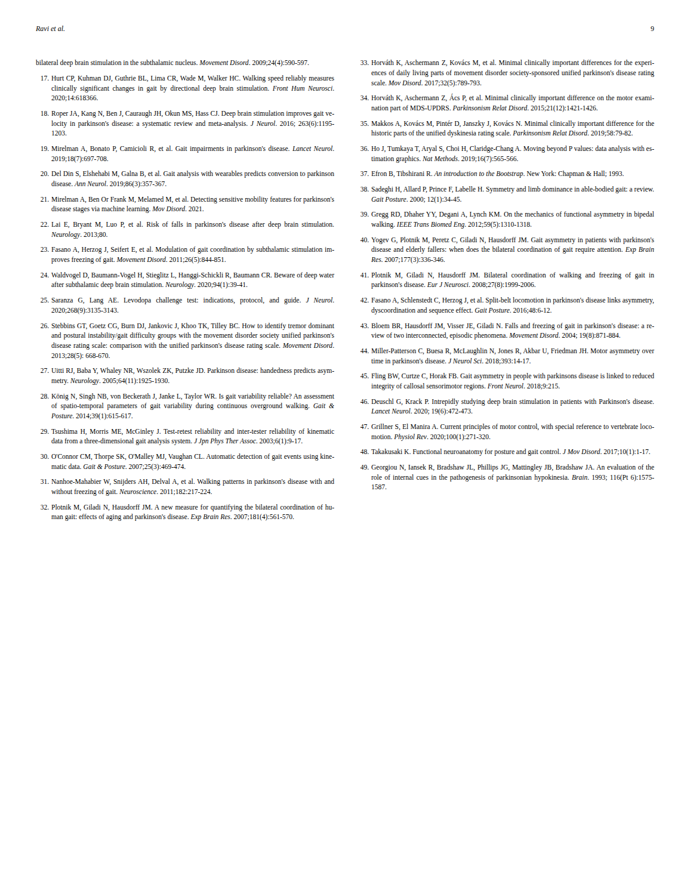Ravi et al. 9
bilateral deep brain stimulation in the subthalamic nucleus. Movement Disord. 2009;24(4):590-597.
17. Hurt CP, Kuhman DJ, Guthrie BL, Lima CR, Wade M, Walker HC. Walking speed reliably measures clinically significant changes in gait by directional deep brain stimulation. Front Hum Neurosci. 2020;14:618366.
18. Roper JA, Kang N, Ben J, Cauraugh JH, Okun MS, Hass CJ. Deep brain stimulation improves gait velocity in parkinson's disease: a systematic review and meta-analysis. J Neurol. 2016; 263(6):1195-1203.
19. Mirelman A, Bonato P, Camicioli R, et al. Gait impairments in parkinson's disease. Lancet Neurol. 2019;18(7):697-708.
20. Del Din S, Elshehabi M, Galna B, et al. Gait analysis with wearables predicts conversion to parkinson disease. Ann Neurol. 2019;86(3):357-367.
21. Mirelman A, Ben Or Frank M, Melamed M, et al. Detecting sensitive mobility features for parkinson's disease stages via machine learning. Mov Disord. 2021.
22. Lai E, Bryant M, Luo P, et al. Risk of falls in parkinson's disease after deep brain stimulation. Neurology. 2013;80.
23. Fasano A, Herzog J, Seifert E, et al. Modulation of gait coordination by subthalamic stimulation improves freezing of gait. Movement Disord. 2011;26(5):844-851.
24. Waldvogel D, Baumann-Vogel H, Stieglitz L, Hanggi-Schickli R, Baumann CR. Beware of deep water after subthalamic deep brain stimulation. Neurology. 2020;94(1):39-41.
25. Saranza G, Lang AE. Levodopa challenge test: indications, protocol, and guide. J Neurol. 2020;268(9):3135-3143.
26. Stebbins GT, Goetz CG, Burn DJ, Jankovic J, Khoo TK, Tilley BC. How to identify tremor dominant and postural instability/gait difficulty groups with the movement disorder society unified parkinson's disease rating scale: comparison with the unified parkinson's disease rating scale. Movement Disord. 2013;28(5): 668-670.
27. Uitti RJ, Baba Y, Whaley NR, Wszolek ZK, Putzke JD. Parkinson disease: handedness predicts asymmetry. Neurology. 2005;64(11):1925-1930.
28. König N, Singh NB, von Beckerath J, Janke L, Taylor WR. Is gait variability reliable? An assessment of spatio-temporal parameters of gait variability during continuous overground walking. Gait & Posture. 2014;39(1):615-617.
29. Tsushima H, Morris ME, McGinley J. Test-retest reliability and inter-tester reliability of kinematic data from a three-dimensional gait analysis system. J Jpn Phys Ther Assoc. 2003;6(1):9-17.
30. O'Connor CM, Thorpe SK, O'Malley MJ, Vaughan CL. Automatic detection of gait events using kinematic data. Gait & Posture. 2007;25(3):469-474.
31. Nanhoe-Mahabier W, Snijders AH, Delval A, et al. Walking patterns in parkinson's disease with and without freezing of gait. Neuroscience. 2011;182:217-224.
32. Plotnik M, Giladi N, Hausdorff JM. A new measure for quantifying the bilateral coordination of human gait: effects of aging and parkinson's disease. Exp Brain Res. 2007;181(4):561-570.
33. Horváth K, Aschermann Z, Kovács M, et al. Minimal clinically important differences for the experiences of daily living parts of movement disorder society-sponsored unified parkinson's disease rating scale. Mov Disord. 2017;32(5):789-793.
34. Horváth K, Aschermann Z, Ács P, et al. Minimal clinically important difference on the motor examination part of MDS-UPDRS. Parkinsonism Relat Disord. 2015;21(12):1421-1426.
35. Makkos A, Kovács M, Pintér D, Janszky J, Kovács N. Minimal clinically important difference for the historic parts of the unified dyskinesia rating scale. Parkinsonism Relat Disord. 2019;58:79-82.
36. Ho J, Tumkaya T, Aryal S, Choi H, Claridge-Chang A. Moving beyond P values: data analysis with estimation graphics. Nat Methods. 2019;16(7):565-566.
37. Efron B, Tibshirani R. An introduction to the Bootstrap. New York: Chapman & Hall; 1993.
38. Sadeghi H, Allard P, Prince F, Labelle H. Symmetry and limb dominance in able-bodied gait: a review. Gait Posture. 2000; 12(1):34-45.
39. Gregg RD, Dhaher YY, Degani A, Lynch KM. On the mechanics of functional asymmetry in bipedal walking. IEEE Trans Biomed Eng. 2012;59(5):1310-1318.
40. Yogev G, Plotnik M, Peretz C, Giladi N, Hausdorff JM. Gait asymmetry in patients with parkinson's disease and elderly fallers: when does the bilateral coordination of gait require attention. Exp Brain Res. 2007;177(3):336-346.
41. Plotnik M, Giladi N, Hausdorff JM. Bilateral coordination of walking and freezing of gait in parkinson's disease. Eur J Neurosci. 2008;27(8):1999-2006.
42. Fasano A, Schlenstedt C, Herzog J, et al. Split-belt locomotion in parkinson's disease links asymmetry, dyscoordination and sequence effect. Gait Posture. 2016;48:6-12.
43. Bloem BR, Hausdorff JM, Visser JE, Giladi N. Falls and freezing of gait in parkinson's disease: a review of two interconnected, episodic phenomena. Movement Disord. 2004; 19(8):871-884.
44. Miller-Patterson C, Buesa R, McLaughlin N, Jones R, Akbar U, Friedman JH. Motor asymmetry over time in parkinson's disease. J Neurol Sci. 2018;393:14-17.
45. Fling BW, Curtze C, Horak FB. Gait asymmetry in people with parkinsons disease is linked to reduced integrity of callosal sensorimotor regions. Front Neurol. 2018;9:215.
46. Deuschl G, Krack P. Intrepidly studying deep brain stimulation in patients with Parkinson's disease. Lancet Neurol. 2020; 19(6):472-473.
47. Grillner S, El Manira A. Current principles of motor control, with special reference to vertebrate locomotion. Physiol Rev. 2020;100(1):271-320.
48. Takakusaki K. Functional neuroanatomy for posture and gait control. J Mov Disord. 2017;10(1):1-17.
49. Georgiou N, Iansek R, Bradshaw JL, Phillips JG, Mattingley JB, Bradshaw JA. An evaluation of the role of internal cues in the pathogenesis of parkinsonian hypokinesia. Brain. 1993; 116(Pt 6):1575-1587.